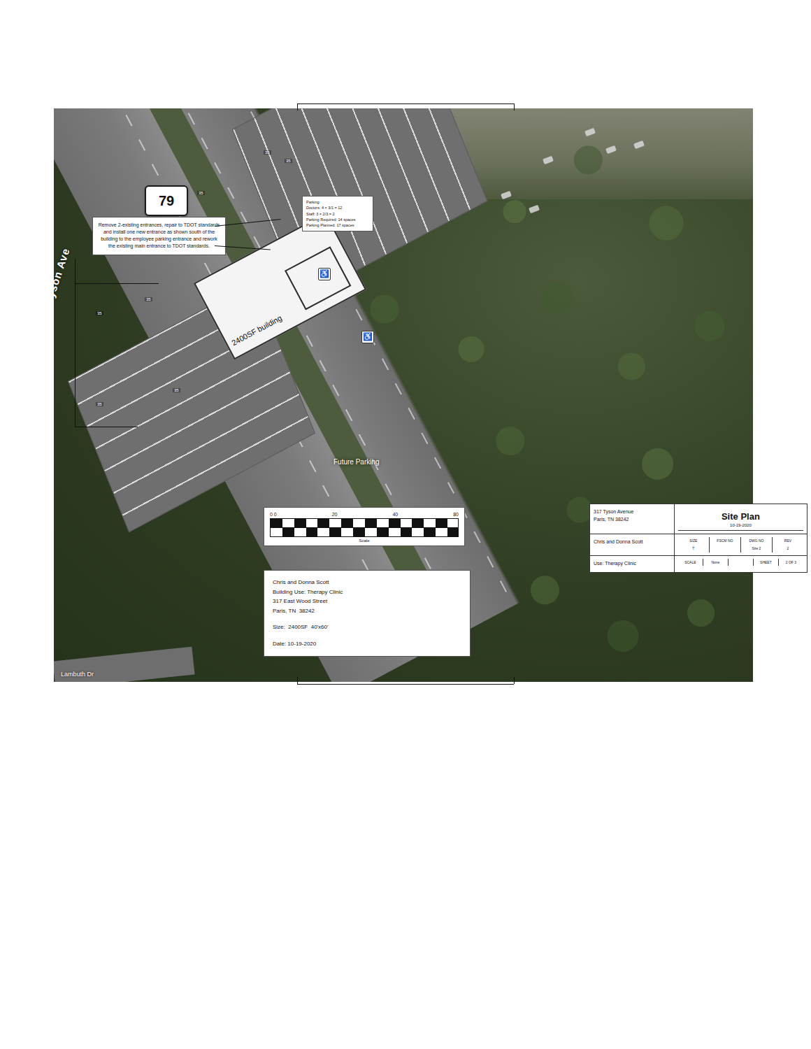79
Tyson Ave
2400SF building
♿
♿
Parking:
Doctors: 4 × 3/1 = 12
Staff: 3 × 2/3 = 2
Parking Required: 14 spaces
Parking Planned: 17 spaces
Remove 2-existing entrances, repair to TDOT standards and install one new entrance as shown south of the building to the employee parking entrance and rework the existing main entrance to TDOT standards.
35 35 35 35 35 35 35
Future Parking
0 0 20 40 80
Scale
Chris and Donna Scott
Building Use: Therapy Clinic
317 East Wood Street
Paris, TN 38242
Size: 2400SF 40'x60'
Date: 10-19-2020
Lambuth Dr
317 Tyson Avenue
Paris, TN 38242
Site Plan
10-19-2020
Chris and Donna Scott
SIZE
FSCM NO
DWG NO
REV
T
Site 2
2
Use: Therapy Clinic
SCALE
None
SHEET
2 OF 3